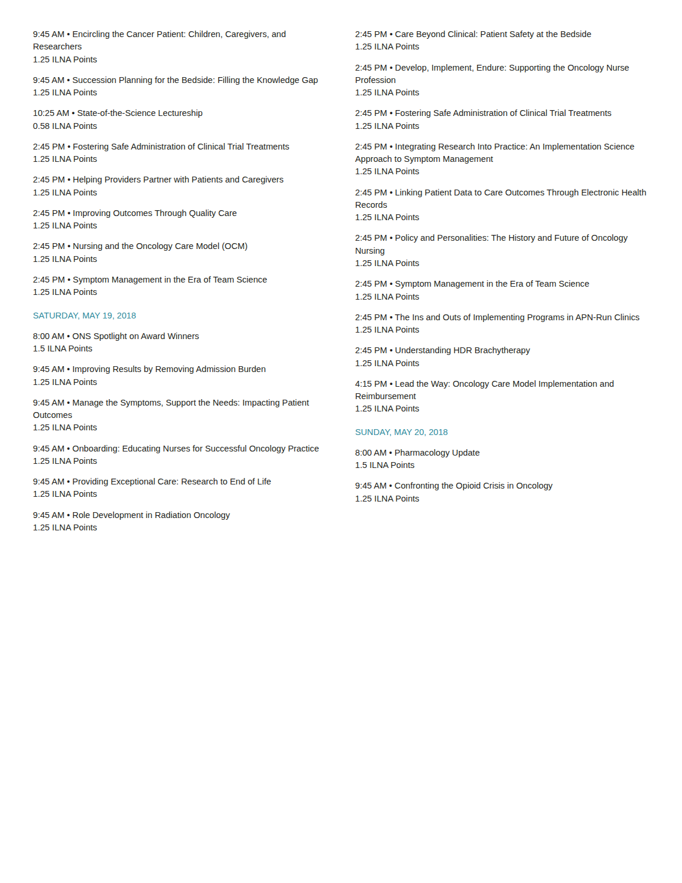9:45 AM • Encircling the Cancer Patient: Children, Caregivers, and Researchers
1.25 ILNA Points
9:45 AM • Succession Planning for the Bedside: Filling the Knowledge Gap
1.25 ILNA Points
10:25 AM • State-of-the-Science Lectureship
0.58 ILNA Points
2:45 PM • Fostering Safe Administration of Clinical Trial Treatments
1.25 ILNA Points
2:45 PM • Helping Providers Partner with Patients and Caregivers
1.25 ILNA Points
2:45 PM • Improving Outcomes Through Quality Care
1.25 ILNA Points
2:45 PM • Nursing and the Oncology Care Model (OCM)
1.25 ILNA Points
2:45 PM • Symptom Management in the Era of Team Science
1.25 ILNA Points
SATURDAY, MAY 19, 2018
8:00 AM • ONS Spotlight on Award Winners
1.5 ILNA Points
9:45 AM • Improving Results by Removing Admission Burden
1.25 ILNA Points
9:45 AM • Manage the Symptoms, Support the Needs: Impacting Patient Outcomes
1.25 ILNA Points
9:45 AM • Onboarding: Educating Nurses for Successful Oncology Practice
1.25 ILNA Points
9:45 AM • Providing Exceptional Care: Research to End of Life
1.25 ILNA Points
9:45 AM • Role Development in Radiation Oncology
1.25 ILNA Points
2:45 PM • Care Beyond Clinical: Patient Safety at the Bedside
1.25 ILNA Points
2:45 PM • Develop, Implement, Endure: Supporting the Oncology Nurse Profession
1.25 ILNA Points
2:45 PM • Fostering Safe Administration of Clinical Trial Treatments
1.25 ILNA Points
2:45 PM • Integrating Research Into Practice: An Implementation Science Approach to Symptom Management
1.25 ILNA Points
2:45 PM • Linking Patient Data to Care Outcomes Through Electronic Health Records
1.25 ILNA Points
2:45 PM • Policy and Personalities: The History and Future of Oncology Nursing
1.25 ILNA Points
2:45 PM • Symptom Management in the Era of Team Science
1.25 ILNA Points
2:45 PM • The Ins and Outs of Implementing Programs in APN-Run Clinics
1.25 ILNA Points
2:45 PM • Understanding HDR Brachytherapy
1.25 ILNA Points
4:15 PM • Lead the Way: Oncology Care Model Implementation and Reimbursement
1.25 ILNA Points
SUNDAY, MAY 20, 2018
8:00 AM • Pharmacology Update
1.5 ILNA Points
9:45 AM • Confronting the Opioid Crisis in Oncology
1.25 ILNA Points